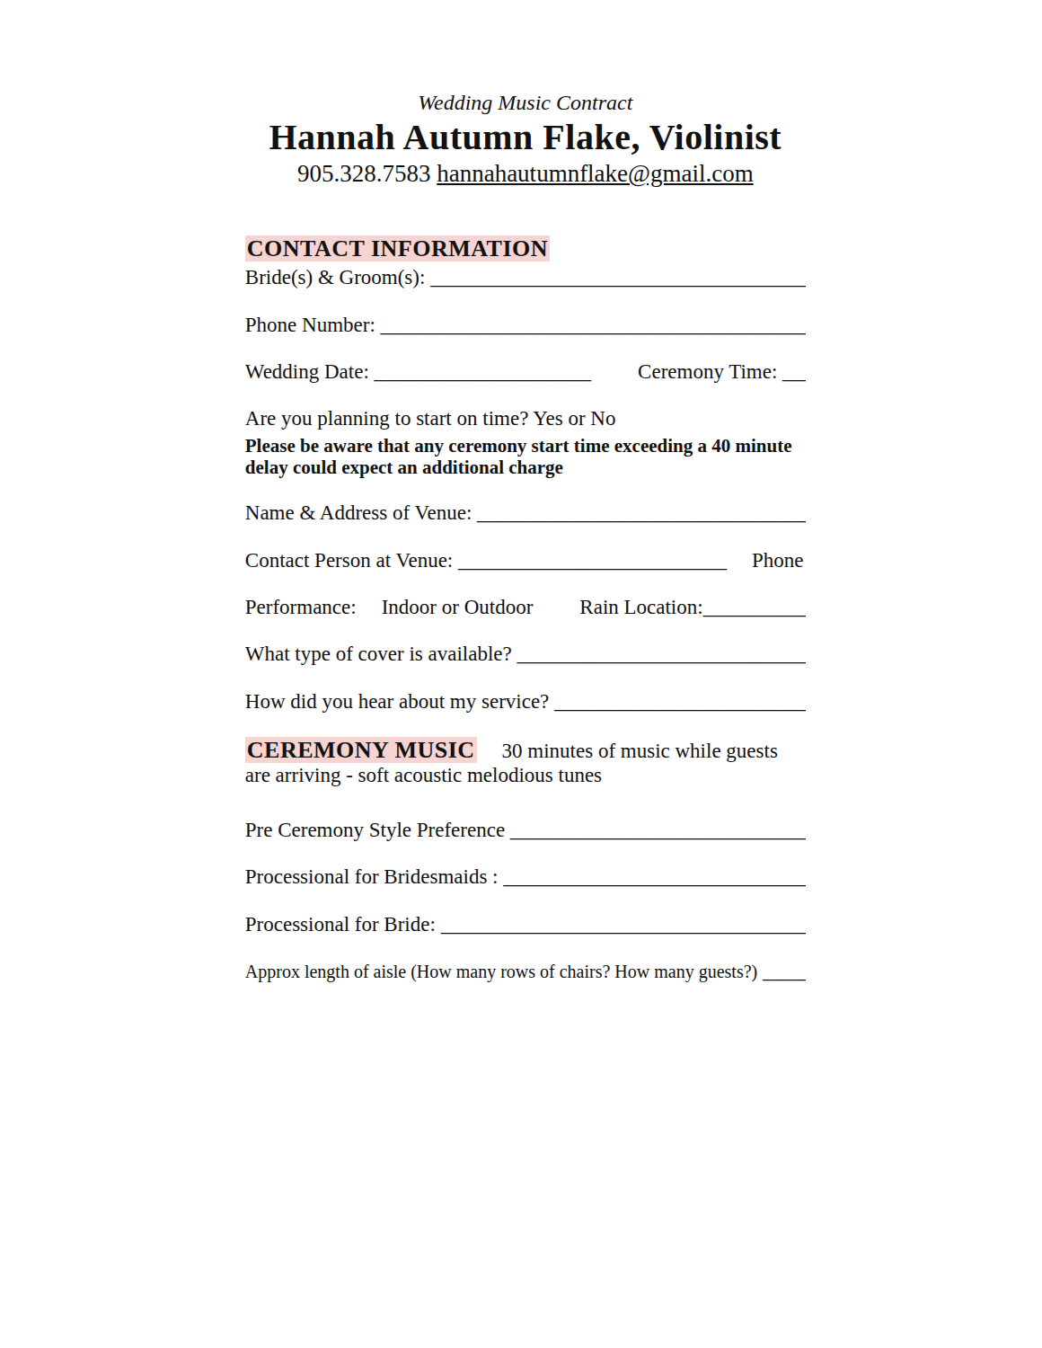Wedding Music Contract
Hannah Autumn Flake, Violinist
905.328.7583 hannahautumnflake@gmail.com
CONTACT INFORMATION
Bride(s) & Groom(s): _______________________________________________________
Phone Number: ___________________________________________________________
Wedding Date: _____________________ Ceremony Time: __________
Are you planning to start on time? Yes or No
Please be aware that any ceremony start time exceeding a 40 minute delay could expect an additional charge
Name & Address of Venue: ____________________________________________________
Contact Person at Venue: __________________________ Phone Number ________________
Performance: Indoor or Outdoor Rain Location:_________________________________
What type of cover is available? _______________________________________________
How did you hear about my service? ____________________________________________
CEREMONY MUSIC 30 minutes of music while guests are arriving - soft acoustic melodious tunes
Pre Ceremony Style Preference _______________________________________
Processional for Bridesmaids : _______________________________________
Processional for Bride: _____________________________________________
Approx length of aisle (How many rows of chairs? How many guests?) ________________ __________